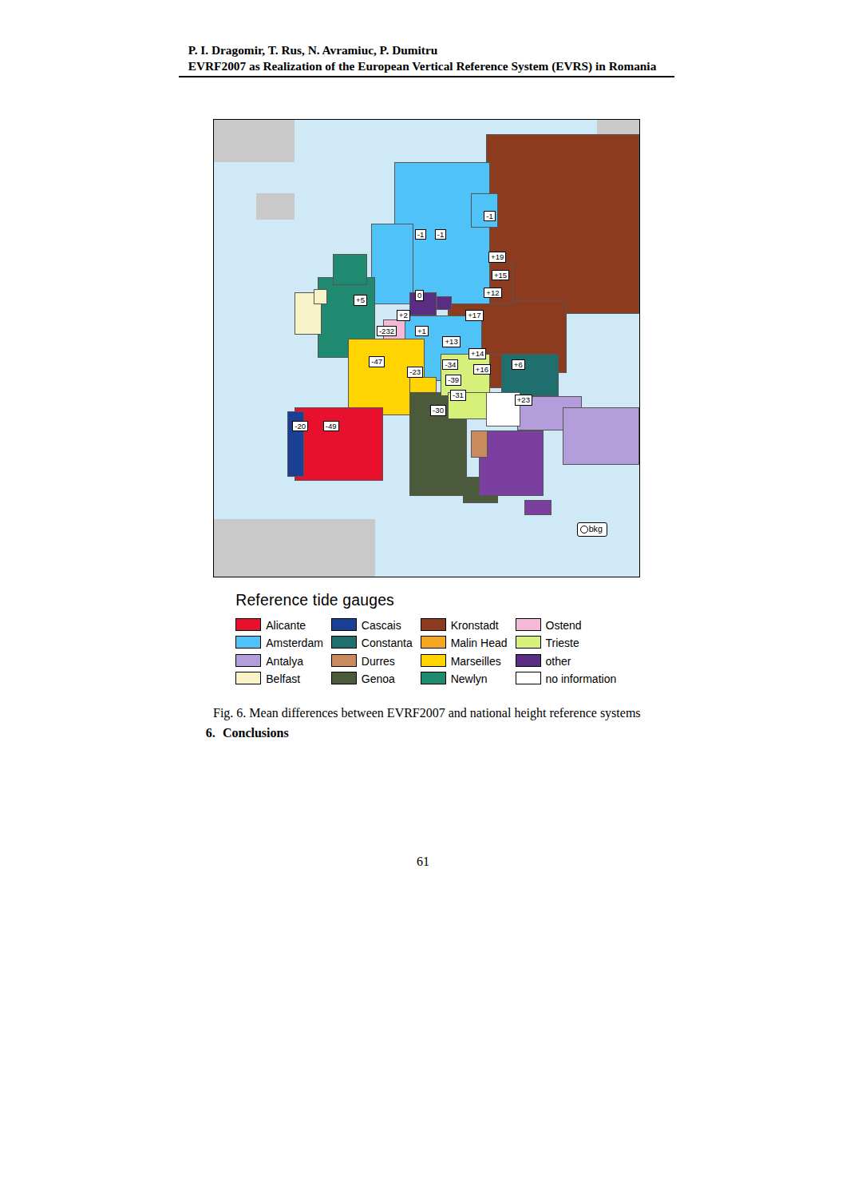P. I. Dragomir, T. Rus, N. Avramiuc, P. Dumitru
EVRF2007 as Realization of the European Vertical Reference System (EVRS) in Romania
-1
-1
-1
+19
+15
+12
0
+5
+2
+17
-232
+1
+13
+14
-47
-34
+16
+6
-23
-39
-31
+23
-30
-20
-49
bkg
Reference tide gauges
| Alicante | Cascais | Kronstadt | Ostend |
| Amsterdam | Constanta | Malin Head | Trieste |
| Antalya | Durres | Marseilles | other |
| Belfast | Genoa | Newlyn | no information |
Fig. 6. Mean differences between EVRF2007 and national height reference systems
6. Conclusions
61